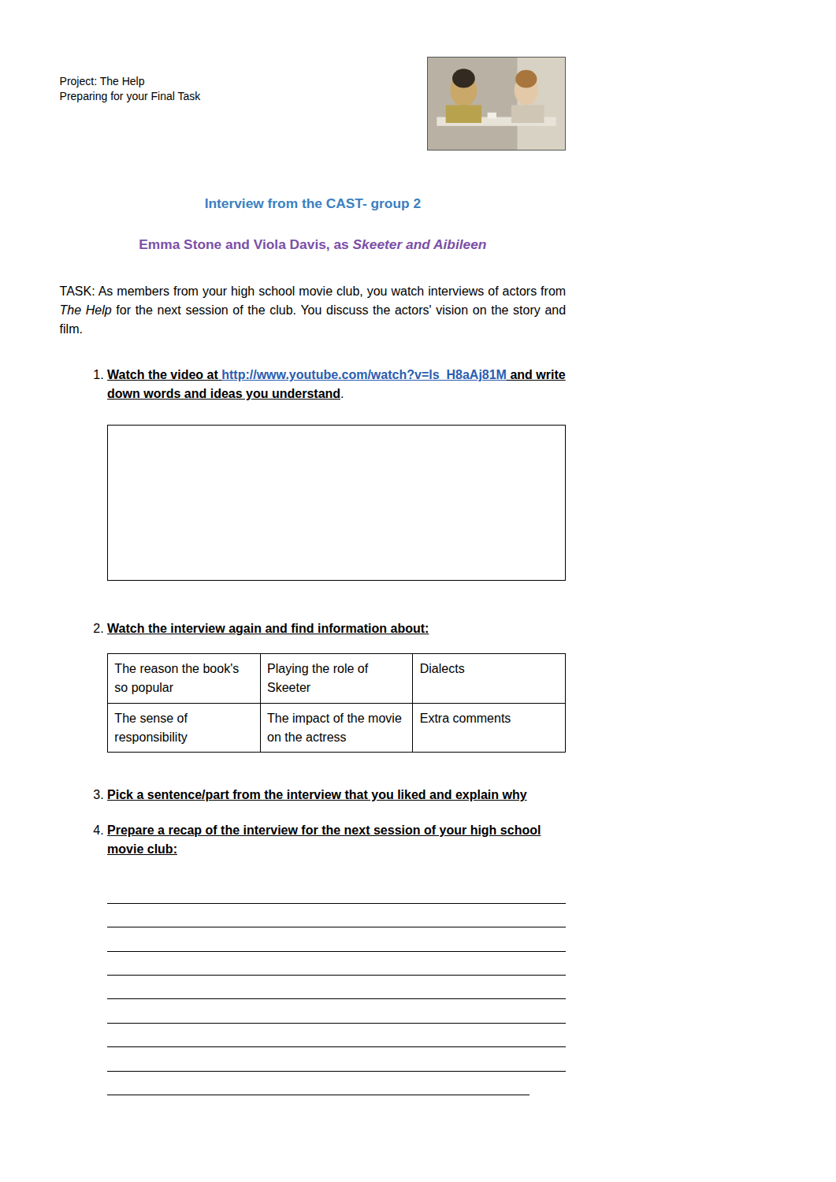Project: The Help
Preparing for your Final Task
Interview from the CAST- group 2
Emma Stone and Viola Davis, as Skeeter and Aibileen
TASK: As members from your high school movie club, you watch interviews of actors from The Help for the next session of the club. You discuss the actors' vision on the story and film.
Watch the video at http://www.youtube.com/watch?v=ls_H8aAj81M and write down words and ideas you understand.
Watch the interview again and find information about:
| The reason the book's so popular | Playing the role of Skeeter | Dialects |
| The sense of responsibility | The impact of the movie on the actress | Extra comments |
Pick a sentence/part from the interview that you liked and explain why
Prepare a recap of the interview for the next session of your high school movie club: